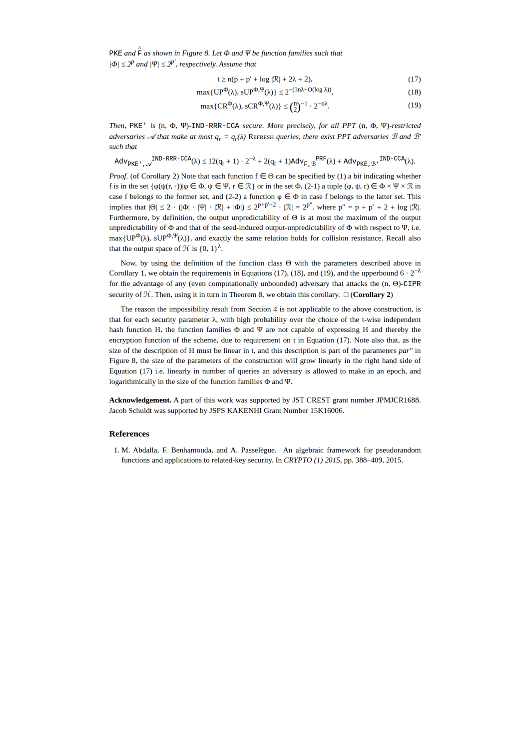PKE and ^F as shown in Figure 8. Let Φ and Ψ be function families such that
|Φ| ≤ 2p and |Ψ| ≤ 2p′, respectively. Assume that
t ≥ n(p + p′ + log |ℛ| + 2λ + 2), (17)
max{UPΦ(λ), sUPΦ,Ψ(λ)} ≤ 2−(3nλ+O(log λ)), (18)
max{CRΦ(λ), sCRΦ,Ψ(λ)} ≤ (n 2)−1 · 2−nλ. (19)
Then, PKE′ is (n, Φ, Ψ)-IND-RRR-CCA secure. More precisely, for all PPT (n, Φ, Ψ)-restricted adversaries 𝒜 that make at most qr = qr(λ) Refresh queries, there exist PPT adversaries ℬ and ℬ′ such that
AdvPKE′,𝒜IND-RRR-CCA(λ) ≤ 12(qr + 1) · 2−λ + 2(qr + 1)AdvF,ℬPRF(λ) + AdvPKE,ℬ′IND-CCA(λ).
Proof. (of Corollary 2) Note that each function f ∈ Θ can be specified by (1) a bit indicating whether f is in the set {φ(ψ(r, ·))|φ ∈ Φ, ψ ∈ Ψ, r ∈ ℛ} or in the set Φ, (2-1) a tuple (φ, ψ, r) ∈ Φ × Ψ × ℛ in case f belongs to the former set, and (2-2) a function φ ∈ Φ in case f belongs to the latter set. This implies that |Θ| ≤ 2 · (|Φ| · |Ψ| · |ℛ| + |Φ|) ≤ 2p+p′+2 · |ℛ| = 2p″. where p″ = p + p′ + 2 + log |ℛ|. Furthermore, by definition, the output unpredictability of Θ is at most the maximum of the output unpredictability of Φ and that of the seed-induced output-unpredictability of Φ with respect to Ψ, i.e. max{UPΦ(λ), sUPΦ,Ψ(λ)}, and exactly the same relation holds for collision resistance. Recall also that the output space of ℋ is {0, 1}λ.
Now, by using the definition of the function class Θ with the parameters described above in Corollary 1, we obtain the requirements in Equations (17), (18), and (19), and the upperbound 6 · 2−λ for the advantage of any (even computationally unbounded) adversary that attacks the (n, Θ)-CIPR security of ℋ. Then, using it in turn in Theorem 8, we obtain this corollary. □ (Corollary 2)
The reason the impossibility result from Section 4 is not applicable to the above construction, is that for each security parameter λ, with high probability over the choice of the t-wise independent hash function H, the function families Φ and Ψ are not capable of expressing H and thereby the encryption function of the scheme, due to requirement on t in Equation (17). Note also that, as the size of the description of H must be linear in t, and this description is part of the parameters par″ in Figure 8, the size of the parameters of the construction will grow linearly in the right hand side of Equation (17) i.e. linearly in number of queries an adversary is allowed to make in an epoch, and logarithmically in the size of the function families Φ and Ψ.
Acknowledgement. A part of this work was supported by JST CREST grant number JPMJCR1688. Jacob Schuldt was supported by JSPS KAKENHI Grant Number 15K16006.
References
M. Abdalla, F. Benhamouda, and A. Passelègue. An algebraic framework for pseudorandom functions and applications to related-key security. In CRYPTO (1) 2015, pp. 388–409, 2015.